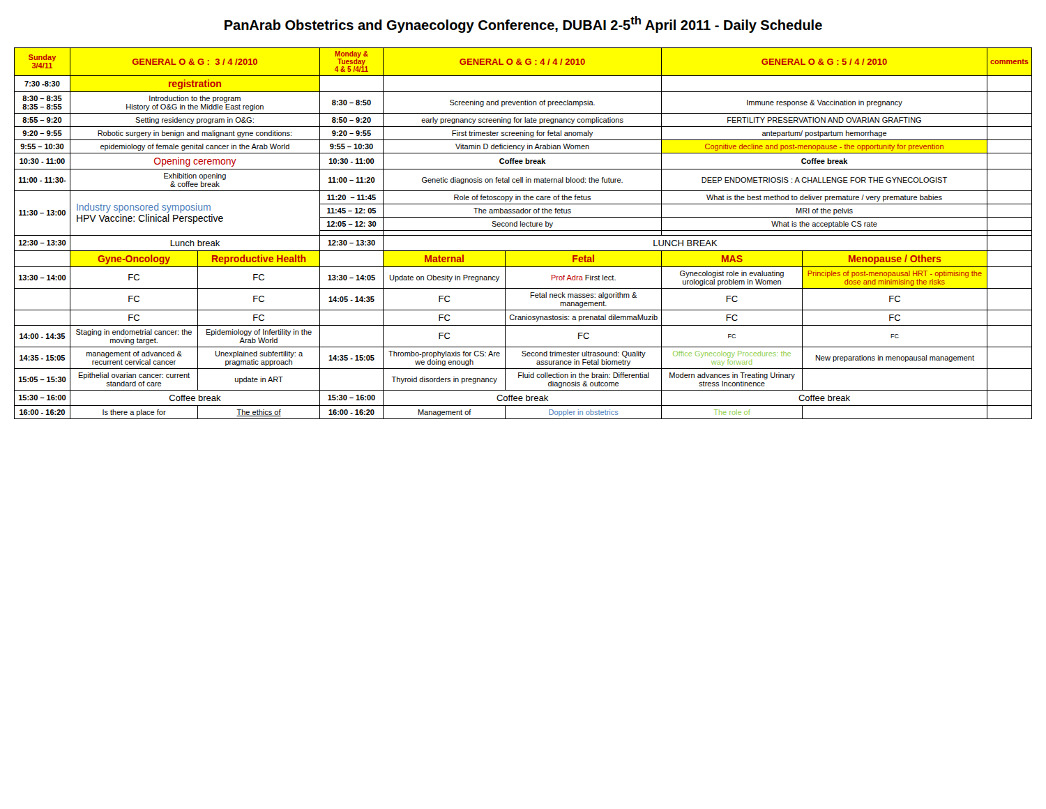PanArab Obstetrics and Gynaecology Conference, DUBAI 2-5th April 2011 - Daily Schedule
| Sunday 3/4/11 | GENERAL O & G : 3 / 4 /2010 | Monday & Tuesday 4 & 5 /4/11 | GENERAL O & G : 4 / 4 / 2010 | GENERAL O & G : 5 / 4 / 2010 | comments |
| 7:30 -8:30 | registration | | | | |
| 8:30 – 8:35 8:35 – 8:55 | Introduction to the program History of O&G in the Middle East region | 8:30 – 8:50 | Screening and prevention of preeclampsia. | Immune response & Vaccination in pregnancy | |
| 8:55 – 9:20 | Setting residency program in O&G: | 8:50 – 9:20 | early pregnancy screening for late pregnancy complications | FERTILITY PRESERVATION AND OVARIAN GRAFTING | |
| 9:20 – 9:55 | Robotic surgery in benign and malignant gyne conditions: | 9:20 – 9:55 | First trimester screening for fetal anomaly | antepartum/ postpartum hemorrhage | |
| 9:55 – 10:30 | epidemiology of female genital cancer in the Arab World | 9:55 – 10:30 | Vitamin D deficiency in Arabian Women | Cognitive decline and post-menopause - the opportunity for prevention | |
| 10:30 - 11:00 | Opening ceremony | 10:30 - 11:00 | Coffee break | Coffee break | |
| 11:00 - 11:30- | Exhibition opening & coffee break | 11:00 – 11:20 | Genetic diagnosis on fetal cell in maternal blood: the future. | DEEP ENDOMETRIOSIS : A CHALLENGE FOR THE GYNECOLOGIST | |
| 11:30 – 13:00 | Industry sponsored symposium HPV Vaccine: Clinical Perspective | 11:20 – 11:45 | Role of fetoscopy in the care of the fetus | What is the best method to deliver premature / very premature babies | |
| 11:45 – 12: 05 | The ambassador of the fetus | MRI of the pelvis | |
| 12:05 – 12: 30 | Second lecture by | What is the acceptable CS rate | |
| 12:30 – 13:30 | Lunch break | 12:30 – 13:30 | LUNCH BREAK | |
| | Gyne-Oncology | Reproductive Health | | Maternal | Fetal | MAS | Menopause / Others | |
| 13:30 – 14:00 | FC | FC | 13:30 – 14:05 | Update on Obesity in Pregnancy | Prof Adra First lect. | Gynecologist role in evaluating urological problem in Women | Principles of post-menopausal HRT - optimising the dose and minimising the risks | |
| | FC | FC | 14:05 - 14:35 | FC | Fetal neck masses: algorithm & management. | FC | FC | |
| | FC | FC | | FC | Craniosynastosis: a prenatal dilemmaMuzib | FC | FC | |
| 14:00 - 14:35 | Staging in endometrial cancer: the moving target. | Epidemiology of Infertility in the Arab World | | FC | FC | FC | FC | |
| 14:35 - 15:05 | management of advanced & recurrent cervical cancer | Unexplained subfertility: a pragmatic approach | 14:35 - 15:05 | Thrombo-prophylaxis for CS: Are we doing enough | Second trimester ultrasound: Quality assurance in Fetal biometry | Office Gynecology Procedures: the way forward | New preparations in menopausal management | |
| 15:05 – 15:30 | Epithelial ovarian cancer: current standard of care | update in ART | | Thyroid disorders in pregnancy | Fluid collection in the brain: Differential diagnosis & outcome | Modern advances in Treating Urinary stress Incontinence | | |
| 15:30 – 16:00 | Coffee break | 15:30 – 16:00 | Coffee break | Coffee break | |
| 16:00 - 16:20 | Is there a place for | The ethics of | 16:00 - 16:20 | Management of | Doppler in obstetrics | The role of | | |